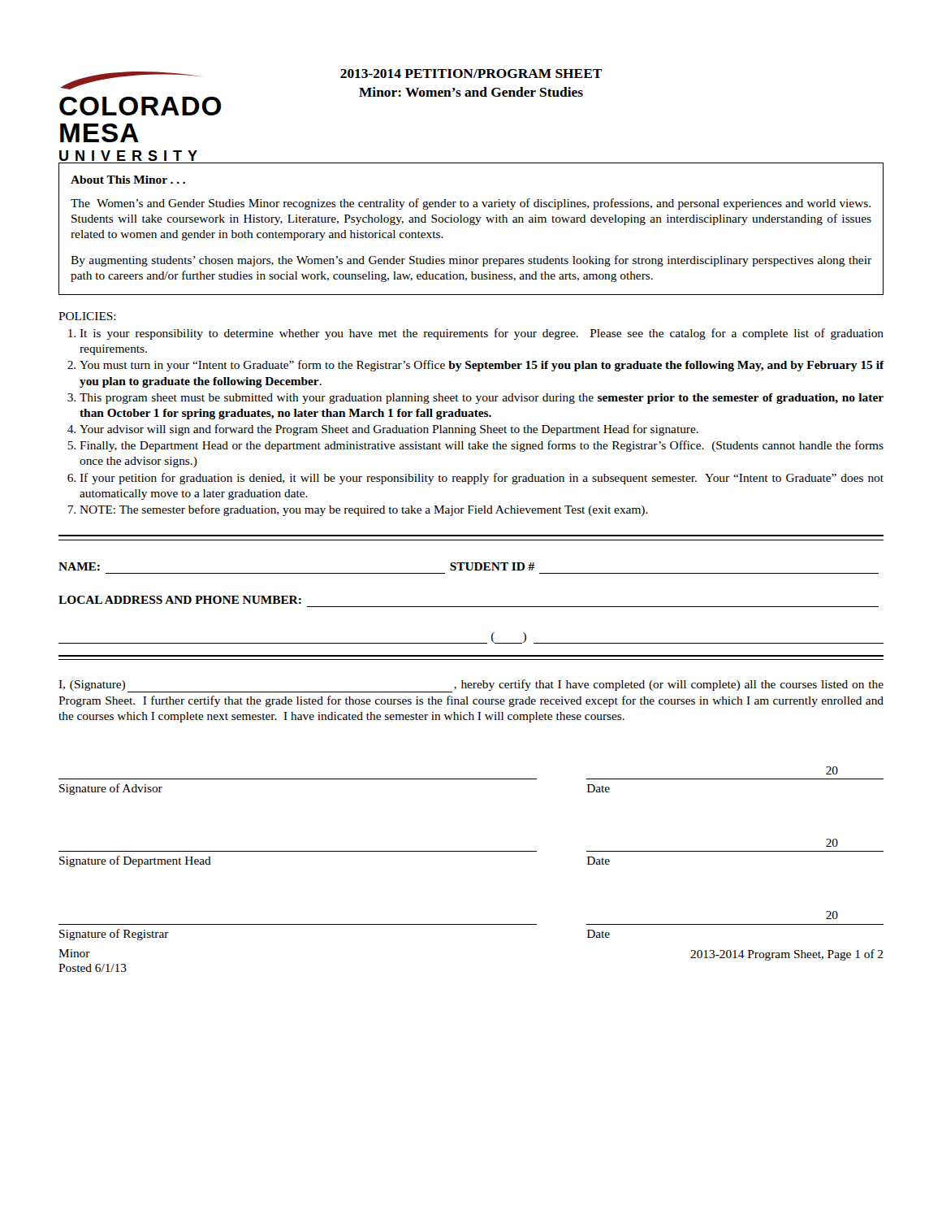2013-2014 PETITION/PROGRAM SHEET
Minor: Women’s and Gender Studies
COLORADO MESA
UNIVERSITY
About This Minor . . .
The Women’s and Gender Studies Minor recognizes the centrality of gender to a variety of disciplines, professions, and personal experiences and world views. Students will take coursework in History, Literature, Psychology, and Sociology with an aim toward developing an interdisciplinary understanding of issues related to women and gender in both contemporary and historical contexts.
By augmenting students’ chosen majors, the Women’s and Gender Studies minor prepares students looking for strong interdisciplinary perspectives along their path to careers and/or further studies in social work, counseling, law, education, business, and the arts, among others.
POLICIES:
It is your responsibility to determine whether you have met the requirements for your degree. Please see the catalog for a complete list of graduation requirements.
You must turn in your “Intent to Graduate” form to the Registrar’s Office by September 15 if you plan to graduate the following May, and by February 15 if you plan to graduate the following December.
This program sheet must be submitted with your graduation planning sheet to your advisor during the semester prior to the semester of graduation, no later than October 1 for spring graduates, no later than March 1 for fall graduates.
Your advisor will sign and forward the Program Sheet and Graduation Planning Sheet to the Department Head for signature.
Finally, the Department Head or the department administrative assistant will take the signed forms to the Registrar’s Office. (Students cannot handle the forms once the advisor signs.)
If your petition for graduation is denied, it will be your responsibility to reapply for graduation in a subsequent semester. Your “Intent to Graduate” does not automatically move to a later graduation date.
NOTE: The semester before graduation, you may be required to take a Major Field Achievement Test (exit exam).
NAME: STUDENT ID #
LOCAL ADDRESS AND PHONE NUMBER:
( )
I, (Signature) , hereby certify that I have completed (or will complete) all the courses listed on the Program Sheet. I further certify that the grade listed for those courses is the final course grade received except for the courses in which I am currently enrolled and the courses which I complete next semester. I have indicated the semester in which I will complete these courses.
20
Signature of Advisor Date
20
Signature of Department Head Date
20
Signature of Registrar Date
Minor
Posted 6/1/13
2013-2014 Program Sheet, Page 1 of 2